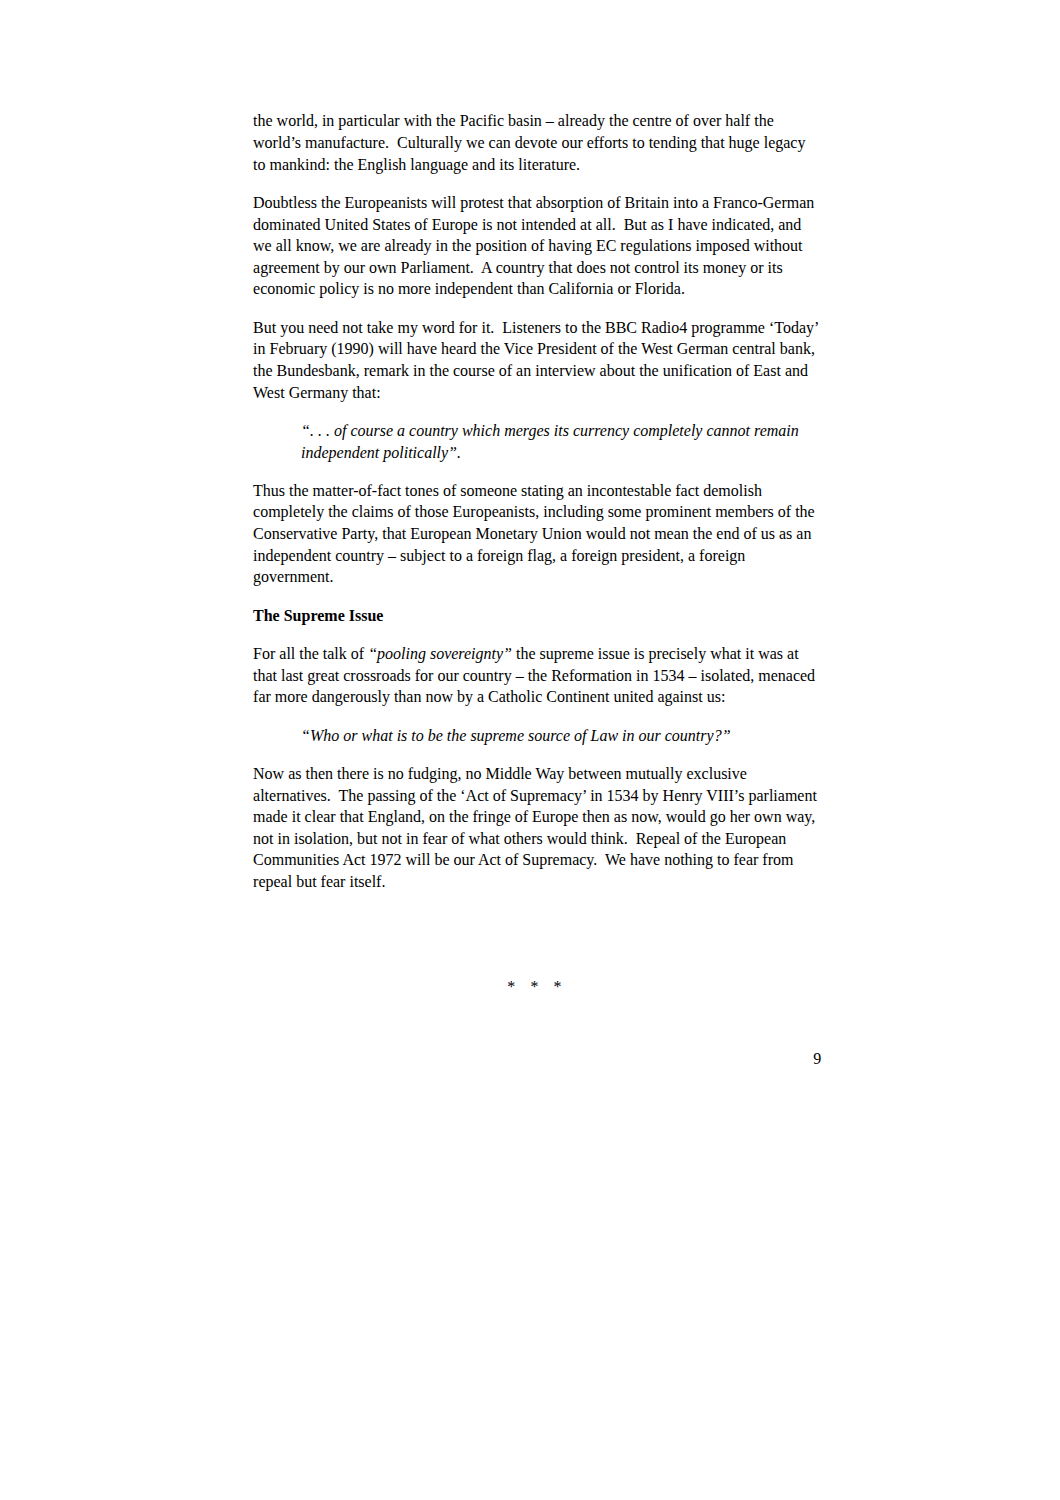the world, in particular with the Pacific basin – already the centre of over half the world’s manufacture. Culturally we can devote our efforts to tending that huge legacy to mankind: the English language and its literature.
Doubtless the Europeanists will protest that absorption of Britain into a Franco-German dominated United States of Europe is not intended at all. But as I have indicated, and we all know, we are already in the position of having EC regulations imposed without agreement by our own Parliament. A country that does not control its money or its economic policy is no more independent than California or Florida.
But you need not take my word for it. Listeners to the BBC Radio4 programme ‘Today’ in February (1990) will have heard the Vice President of the West German central bank, the Bundesbank, remark in the course of an interview about the unification of East and West Germany that:
“. . . of course a country which merges its currency completely cannot remain independent politically”.
Thus the matter-of-fact tones of someone stating an incontestable fact demolish completely the claims of those Europeanists, including some prominent members of the Conservative Party, that European Monetary Union would not mean the end of us as an independent country – subject to a foreign flag, a foreign president, a foreign government.
The Supreme Issue
For all the talk of “pooling sovereignty” the supreme issue is precisely what it was at that last great crossroads for our country – the Reformation in 1534 – isolated, menaced far more dangerously than now by a Catholic Continent united against us:
“Who or what is to be the supreme source of Law in our country?”
Now as then there is no fudging, no Middle Way between mutually exclusive alternatives. The passing of the ‘Act of Supremacy’ in 1534 by Henry VIII’s parliament made it clear that England, on the fringe of Europe then as now, would go her own way, not in isolation, but not in fear of what others would think. Repeal of the European Communities Act 1972 will be our Act of Supremacy. We have nothing to fear from repeal but fear itself.
* * *
9